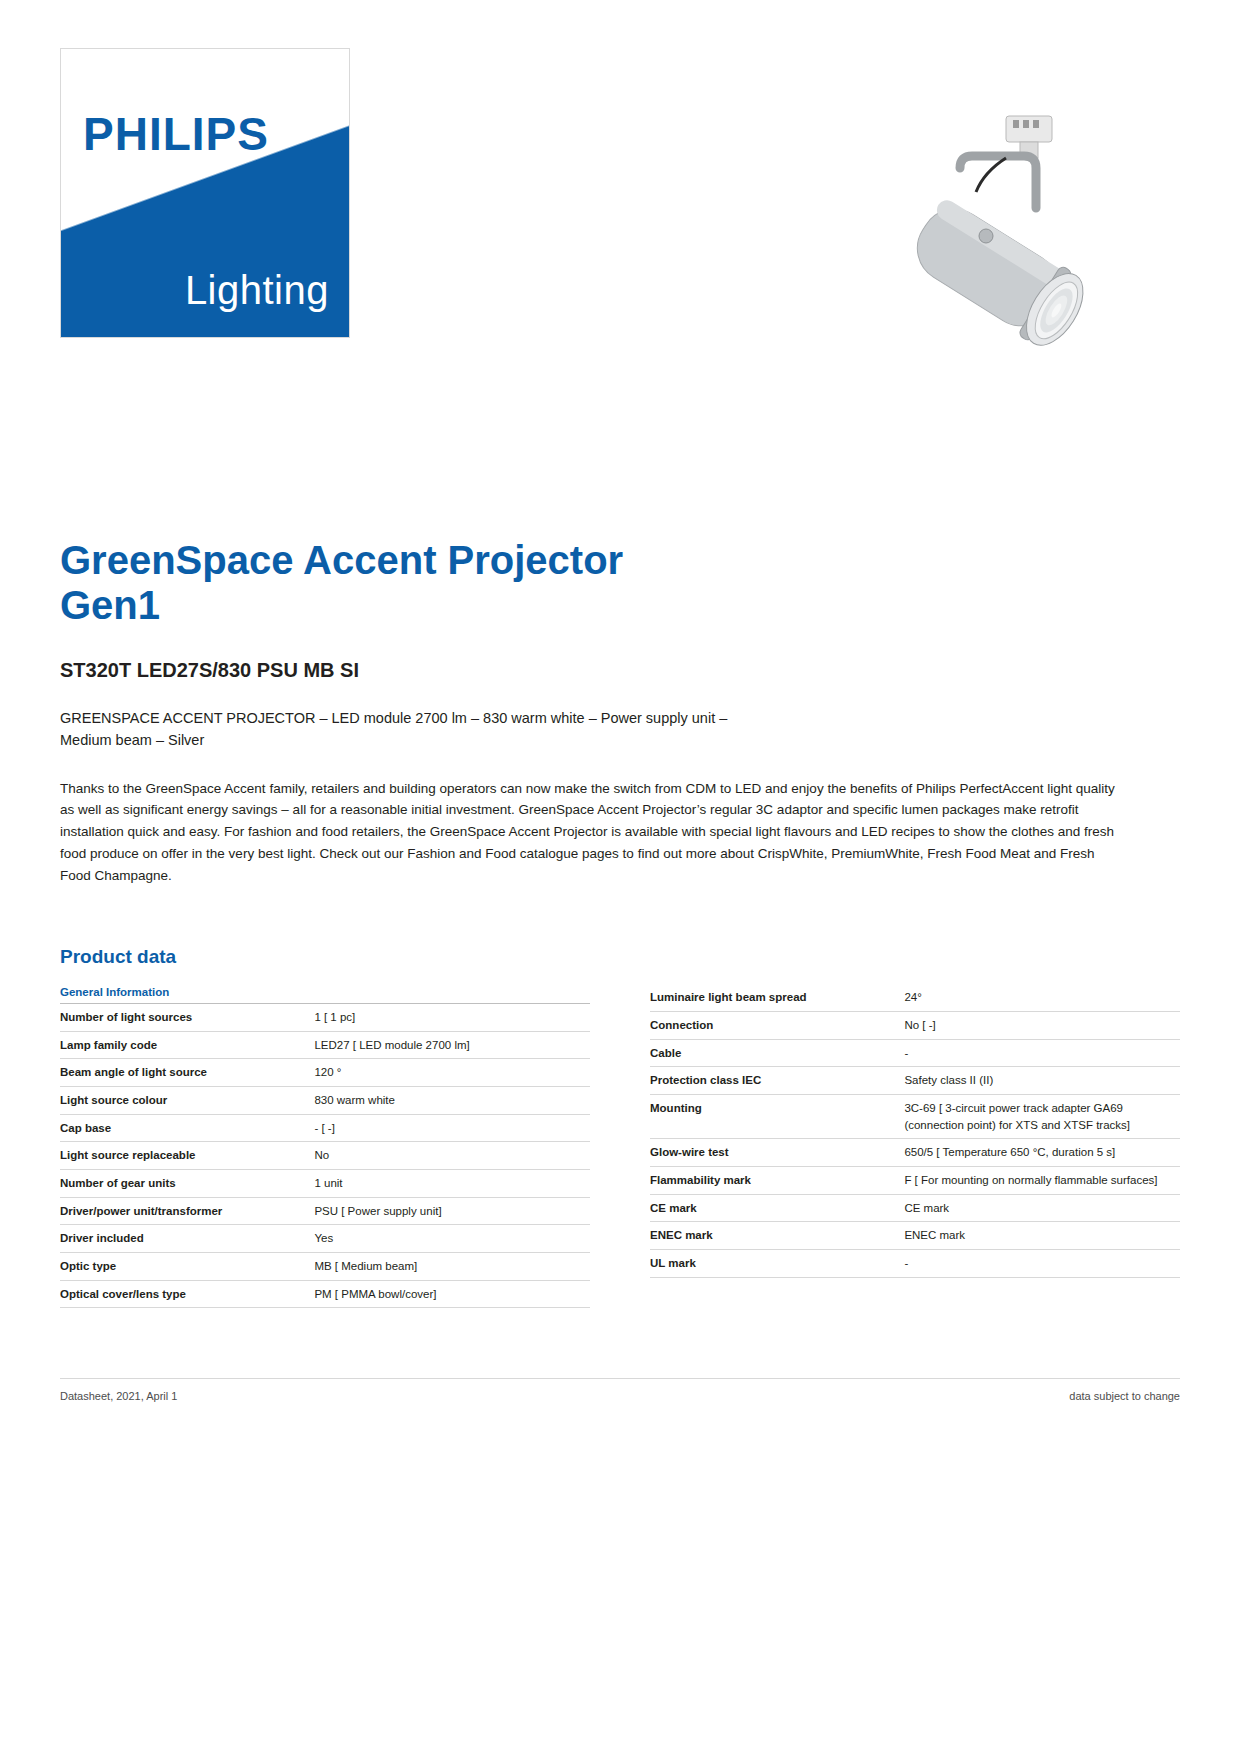PHILIPS Lighting
GreenSpace Accent Projector Gen1
ST320T LED27S/830 PSU MB SI
GREENSPACE ACCENT PROJECTOR – LED module 2700 lm – 830 warm white – Power supply unit – Medium beam – Silver
Thanks to the GreenSpace Accent family, retailers and building operators can now make the switch from CDM to LED and enjoy the benefits of Philips PerfectAccent light quality as well as significant energy savings – all for a reasonable initial investment. GreenSpace Accent Projector’s regular 3C adaptor and specific lumen packages make retrofit installation quick and easy. For fashion and food retailers, the GreenSpace Accent Projector is available with special light flavours and LED recipes to show the clothes and fresh food produce on offer in the very best light. Check out our Fashion and Food catalogue pages to find out more about CrispWhite, PremiumWhite, Fresh Food Meat and Fresh Food Champagne.
Product data
General Information
| Number of light sources | 1 [ 1 pc] |
| Lamp family code | LED27 [ LED module 2700 lm] |
| Beam angle of light source | 120 ° |
| Light source colour | 830 warm white |
| Cap base | - [ -] |
| Light source replaceable | No |
| Number of gear units | 1 unit |
| Driver/power unit/transformer | PSU [ Power supply unit] |
| Driver included | Yes |
| Optic type | MB [ Medium beam] |
| Optical cover/lens type | PM [ PMMA bowl/cover] |
| Luminaire light beam spread | 24° |
| Connection | No [ -] |
| Cable | - |
| Protection class IEC | Safety class II (II) |
| Mounting | 3C-69 [ 3-circuit power track adapter GA69 (connection point) for XTS and XTSF tracks] |
| Glow-wire test | 650/5 [ Temperature 650 °C, duration 5 s] |
| Flammability mark | F [ For mounting on normally flammable surfaces] |
| CE mark | CE mark |
| ENEC mark | ENEC mark |
| UL mark | - |
Datasheet, 2021, April 1 data subject to change